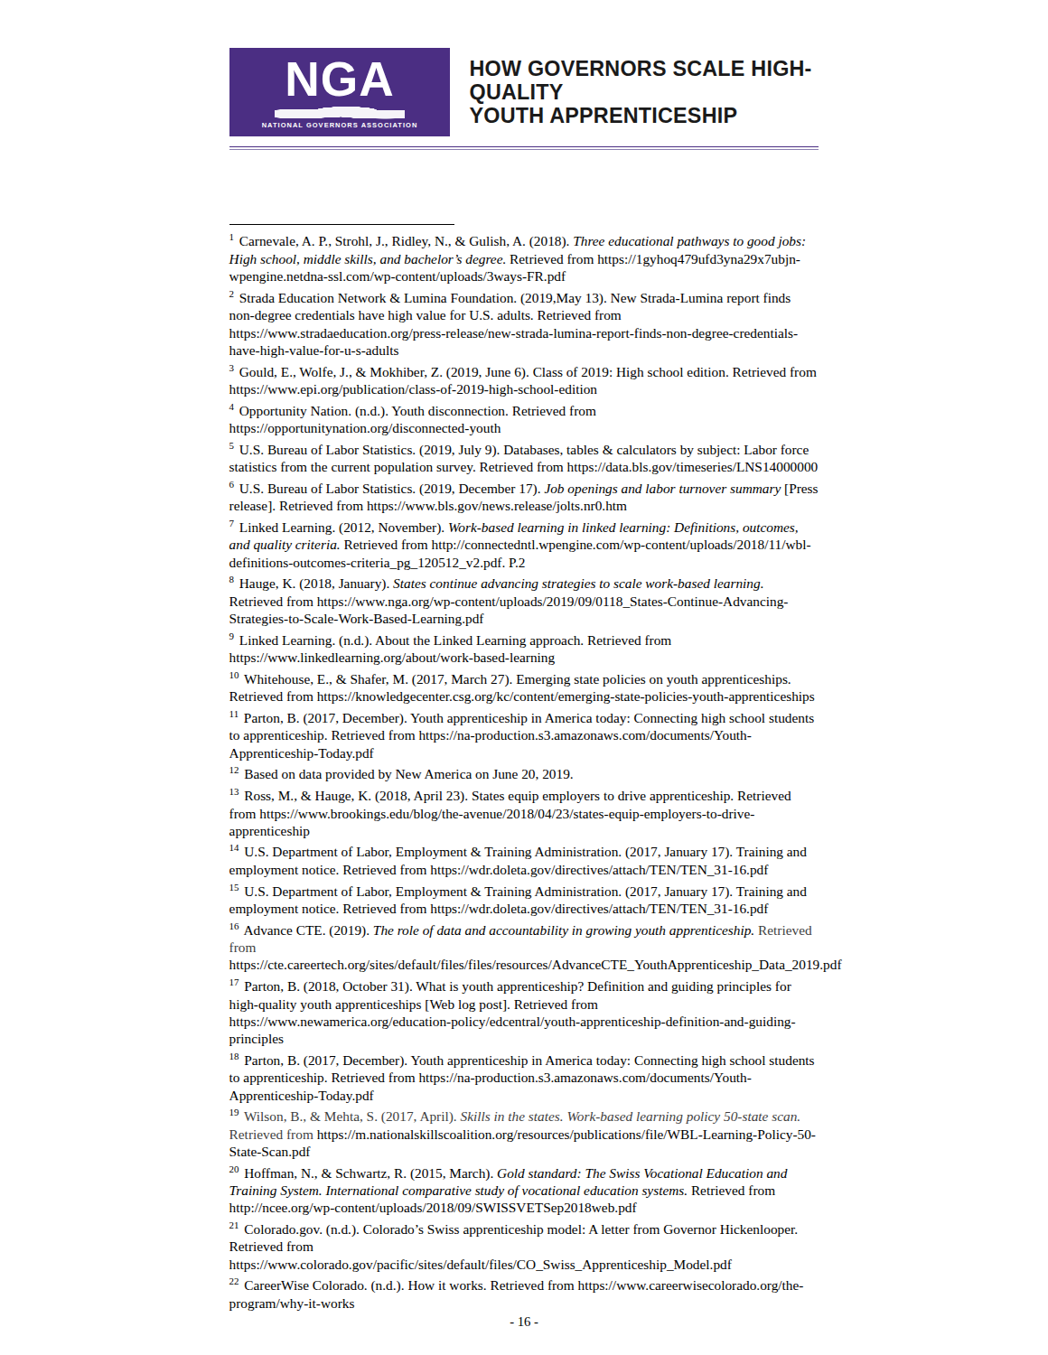NGA NATIONAL GOVERNORS ASSOCIATION
HOW GOVERNORS SCALE HIGH-QUALITY
YOUTH APPRENTICESHIP
1 Carnevale, A. P., Strohl, J., Ridley, N., & Gulish, A. (2018). Three educational pathways to good jobs: High school, middle skills, and bachelor’s degree. Retrieved from https://1gyhoq479ufd3yna29x7ubjn-wpengine.netdna-ssl.com/wp-content/uploads/3ways-FR.pdf
2 Strada Education Network & Lumina Foundation. (2019,May 13). New Strada-Lumina report finds non-degree credentials have high value for U.S. adults. Retrieved from https://www.stradaeducation.org/press-release/new-strada-lumina-report-finds-non-degree-credentials-have-high-value-for-u-s-adults
3 Gould, E., Wolfe, J., & Mokhiber, Z. (2019, June 6). Class of 2019: High school edition. Retrieved from https://www.epi.org/publication/class-of-2019-high-school-edition
4 Opportunity Nation. (n.d.). Youth disconnection. Retrieved from https://opportunitynation.org/disconnected-youth
5 U.S. Bureau of Labor Statistics. (2019, July 9). Databases, tables & calculators by subject: Labor force statistics from the current population survey. Retrieved from https://data.bls.gov/timeseries/LNS14000000
6 U.S. Bureau of Labor Statistics. (2019, December 17). Job openings and labor turnover summary [Press release]. Retrieved from https://www.bls.gov/news.release/jolts.nr0.htm
7 Linked Learning. (2012, November). Work-based learning in linked learning: Definitions, outcomes, and quality criteria. Retrieved from http://connectedntl.wpengine.com/wp-content/uploads/2018/11/wbl-definitions-outcomes-criteria_pg_120512_v2.pdf. P.2
8 Hauge, K. (2018, January). States continue advancing strategies to scale work-based learning. Retrieved from https://www.nga.org/wp-content/uploads/2019/09/0118_States-Continue-Advancing-Strategies-to-Scale-Work-Based-Learning.pdf
9 Linked Learning. (n.d.). About the Linked Learning approach. Retrieved from https://www.linkedlearning.org/about/work-based-learning
10 Whitehouse, E., & Shafer, M. (2017, March 27). Emerging state policies on youth apprenticeships. Retrieved from https://knowledgecenter.csg.org/kc/content/emerging-state-policies-youth-apprenticeships
11 Parton, B. (2017, December). Youth apprenticeship in America today: Connecting high school students to apprenticeship. Retrieved from https://na-production.s3.amazonaws.com/documents/Youth-Apprenticeship-Today.pdf
12 Based on data provided by New America on June 20, 2019.
13 Ross, M., & Hauge, K. (2018, April 23). States equip employers to drive apprenticeship. Retrieved from https://www.brookings.edu/blog/the-avenue/2018/04/23/states-equip-employers-to-drive-apprenticeship
14 U.S. Department of Labor, Employment & Training Administration. (2017, January 17). Training and employment notice. Retrieved from https://wdr.doleta.gov/directives/attach/TEN/TEN_31-16.pdf
15 U.S. Department of Labor, Employment & Training Administration. (2017, January 17). Training and employment notice. Retrieved from https://wdr.doleta.gov/directives/attach/TEN/TEN_31-16.pdf
16 Advance CTE. (2019). The role of data and accountability in growing youth apprenticeship. Retrieved from https://cte.careertech.org/sites/default/files/files/resources/AdvanceCTE_YouthApprenticeship_Data_2019.pdf
17 Parton, B. (2018, October 31). What is youth apprenticeship? Definition and guiding principles for high-quality youth apprenticeships [Web log post]. Retrieved from https://www.newamerica.org/education-policy/edcentral/youth-apprenticeship-definition-and-guiding-principles
18 Parton, B. (2017, December). Youth apprenticeship in America today: Connecting high school students to apprenticeship. Retrieved from https://na-production.s3.amazonaws.com/documents/Youth-Apprenticeship-Today.pdf
19 Wilson, B., & Mehta, S. (2017, April). Skills in the states. Work-based learning policy 50-state scan. Retrieved from https://m.nationalskillscoalition.org/resources/publications/file/WBL-Learning-Policy-50-State-Scan.pdf
20 Hoffman, N., & Schwartz, R. (2015, March). Gold standard: The Swiss Vocational Education and Training System. International comparative study of vocational education systems. Retrieved from http://ncee.org/wp-content/uploads/2018/09/SWISSVETSep2018web.pdf
21 Colorado.gov. (n.d.). Colorado’s Swiss apprenticeship model: A letter from Governor Hickenlooper. Retrieved from https://www.colorado.gov/pacific/sites/default/files/CO_Swiss_Apprenticeship_Model.pdf
22 CareerWise Colorado. (n.d.). How it works. Retrieved from https://www.careerwisecolorado.org/the-program/why-it-works
- 16 -